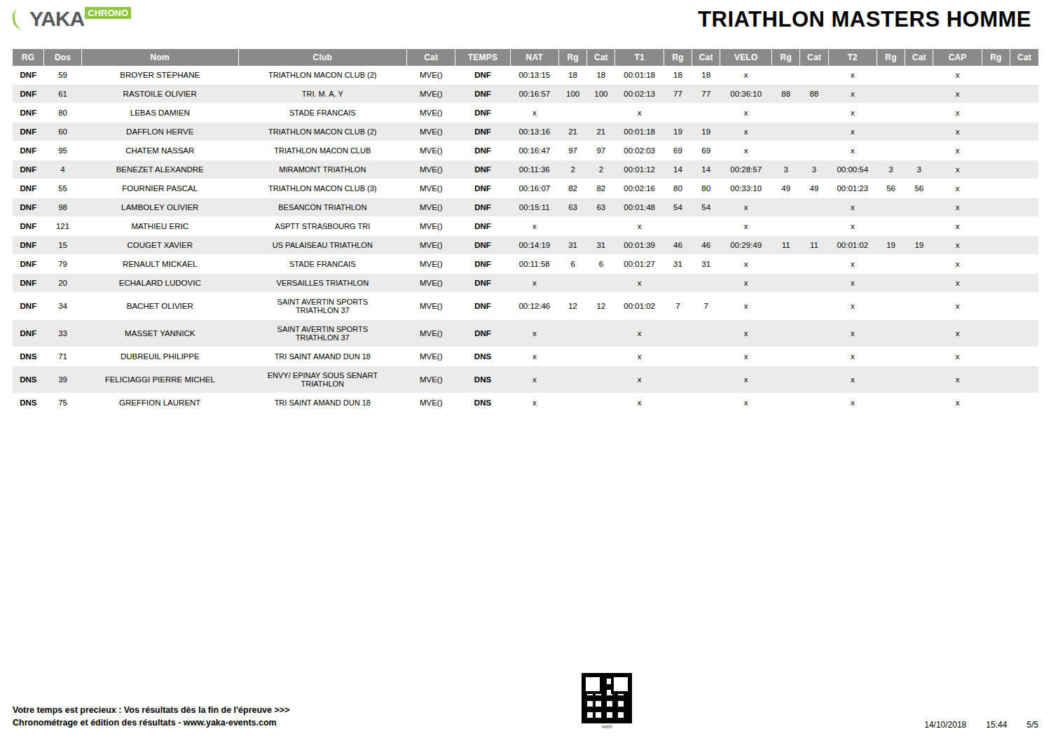YAKA CHRONO
TRIATHLON MASTERS HOMME
| RG | Dos | Nom | Club | Cat | TEMPS | NAT | Rg | Cat | T1 | Rg | Cat | VELO | Rg | Cat | T2 | Rg | Cat | CAP | Rg | Cat |
| --- | --- | --- | --- | --- | --- | --- | --- | --- | --- | --- | --- | --- | --- | --- | --- | --- | --- | --- | --- | --- |
| DNF | 59 | BROYER STÉPHANE | TRIATHLON MACON CLUB (2) | MVE() | DNF | 00:13:15 | 18 | 18 | 00:01:18 | 18 | 18 | x | | | x | | | x | | |
| DNF | 61 | RASTOILE OLIVIER | TRI. M. A. Y | MVE() | DNF | 00:16:57 | 100 | 100 | 00:02:13 | 77 | 77 | 00:36:10 | 88 | 88 | x | | | x | | |
| DNF | 80 | LEBAS DAMIEN | STADE FRANCAIS | MVE() | DNF | x | | | x | | | x | | | x | | | x | | |
| DNF | 60 | DAFFLON HERVE | TRIATHLON MACON CLUB (2) | MVE() | DNF | 00:13:16 | 21 | 21 | 00:01:18 | 19 | 19 | x | | | x | | | x | | |
| DNF | 95 | CHATEM NASSAR | TRIATHLON MACON CLUB | MVE() | DNF | 00:16:47 | 97 | 97 | 00:02:03 | 69 | 69 | x | | | x | | | x | | |
| DNF | 4 | BENEZET ALEXANDRE | MIRAMONT TRIATHLON | MVE() | DNF | 00:11:36 | 2 | 2 | 00:01:12 | 14 | 14 | 00:28:57 | 3 | 3 | 00:00:54 | 3 | 3 | x | | |
| DNF | 55 | FOURNIER PASCAL | TRIATHLON MACON CLUB (3) | MVE() | DNF | 00:16:07 | 82 | 82 | 00:02:16 | 80 | 80 | 00:33:10 | 49 | 49 | 00:01:23 | 56 | 56 | x | | |
| DNF | 98 | LAMBOLEY OLIVIER | BESANCON TRIATHLON | MVE() | DNF | 00:15:11 | 63 | 63 | 00:01:48 | 54 | 54 | x | | | x | | | x | | |
| DNF | 121 | MATHIEU ERIC | ASPTT STRASBOURG TRI | MVE() | DNF | x | | | x | | | x | | | x | | | x | | |
| DNF | 15 | COUGET XAVIER | US PALAISEAU TRIATHLON | MVE() | DNF | 00:14:19 | 31 | 31 | 00:01:39 | 46 | 46 | 00:29:49 | 11 | 11 | 00:01:02 | 19 | 19 | x | | |
| DNF | 79 | RENAULT MICKAEL | STADE FRANCAIS | MVE() | DNF | 00:11:58 | 6 | 6 | 00:01:27 | 31 | 31 | x | | | x | | | x | | |
| DNF | 20 | ECHALARD LUDOVIC | VERSAILLES TRIATHLON | MVE() | DNF | x | | | x | | | x | | | x | | | x | | |
| DNF | 34 | BACHET OLIVIER | SAINT AVERTIN SPORTS TRIATHLON 37 | MVE() | DNF | 00:12:46 | 12 | 12 | 00:01:02 | 7 | 7 | x | | | x | | | x | | |
| DNF | 33 | MASSET YANNICK | SAINT AVERTIN SPORTS TRIATHLON 37 | MVE() | DNF | x | | | x | | | x | | | x | | | x | | |
| DNS | 71 | DUBREUIL PHILIPPE | TRI SAINT AMAND DUN 18 | MVE() | DNS | x | | | x | | | x | | | x | | | x | | |
| DNS | 39 | FELICIAGGI PIERRE MICHEL | ENVY/ EPINAY SOUS SENART TRIATHLON | MVE() | DNS | x | | | x | | | x | | | x | | | x | | |
| DNS | 75 | GREFFION LAURENT | TRI SAINT AMAND DUN 18 | MVE() | DNS | x | | | x | | | x | | | x | | | x | | |
Votre temps est precieux : Vos résultats dès la fin de l'épreuve >>>
Chronométrage et édition des résultats - www.yaka-events.com
web
14/10/2018 15:44 5/5